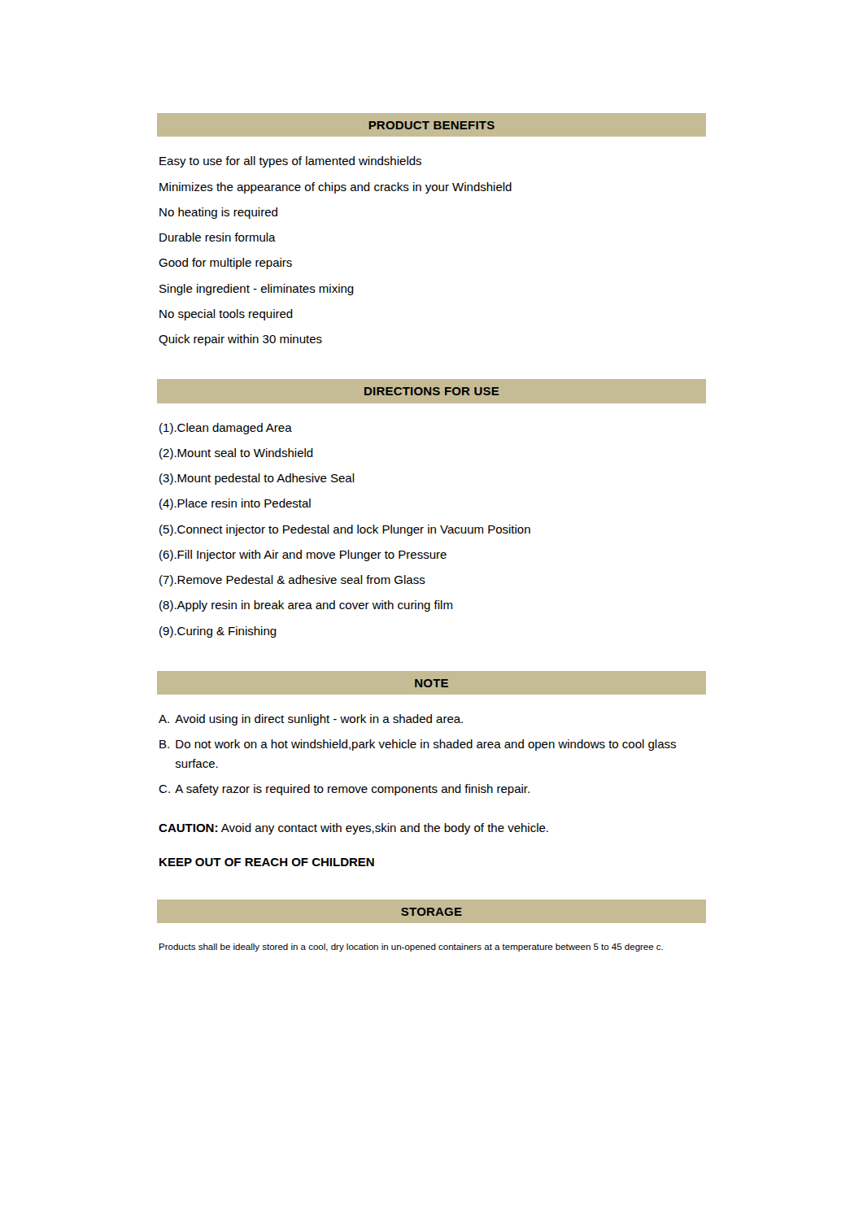PRODUCT BENEFITS
Easy to use for all types of lamented windshields
Minimizes the appearance of chips and cracks in your Windshield
No heating is required
Durable resin formula
Good for multiple repairs
Single ingredient - eliminates mixing
No special tools required
Quick repair within 30 minutes
DIRECTIONS FOR USE
(1).Clean damaged Area
(2).Mount seal to Windshield
(3).Mount pedestal to Adhesive Seal
(4).Place resin into Pedestal
(5).Connect injector to Pedestal and lock Plunger in Vacuum Position
(6).Fill Injector with Air and move Plunger to Pressure
(7).Remove Pedestal & adhesive seal from Glass
(8).Apply resin in break area and cover with curing film
(9).Curing & Finishing
NOTE
A. Avoid using in direct sunlight - work in a shaded area.
B. Do not work on a hot windshield,park vehicle in shaded area and open windows to cool glass surface.
C. A safety razor is required to remove components and finish repair.
CAUTION: Avoid any contact with eyes,skin and the body of the vehicle.
KEEP OUT OF REACH OF CHILDREN
STORAGE
Products shall be ideally stored in a cool, dry location in un-opened containers at a temperature between 5 to 45 degree c.